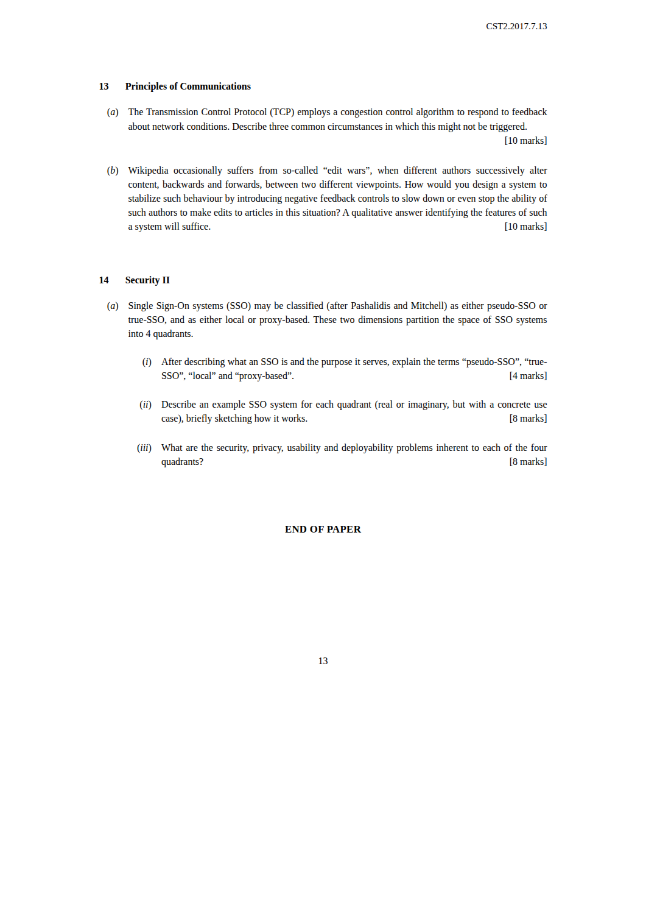CST2.2017.7.13
13 Principles of Communications
(a) The Transmission Control Protocol (TCP) employs a congestion control algorithm to respond to feedback about network conditions. Describe three common circumstances in which this might not be triggered. [10 marks]
(b) Wikipedia occasionally suffers from so-called “edit wars”, when different authors successively alter content, backwards and forwards, between two different viewpoints. How would you design a system to stabilize such behaviour by introducing negative feedback controls to slow down or even stop the ability of such authors to make edits to articles in this situation? A qualitative answer identifying the features of such a system will suffice. [10 marks]
14 Security II
(a) Single Sign-On systems (SSO) may be classified (after Pashalidis and Mitchell) as either pseudo-SSO or true-SSO, and as either local or proxy-based. These two dimensions partition the space of SSO systems into 4 quadrants.
(i) After describing what an SSO is and the purpose it serves, explain the terms “pseudo-SSO”, “true-SSO”, “local” and “proxy-based”. [4 marks]
(ii) Describe an example SSO system for each quadrant (real or imaginary, but with a concrete use case), briefly sketching how it works. [8 marks]
(iii) What are the security, privacy, usability and deployability problems inherent to each of the four quadrants? [8 marks]
END OF PAPER
13